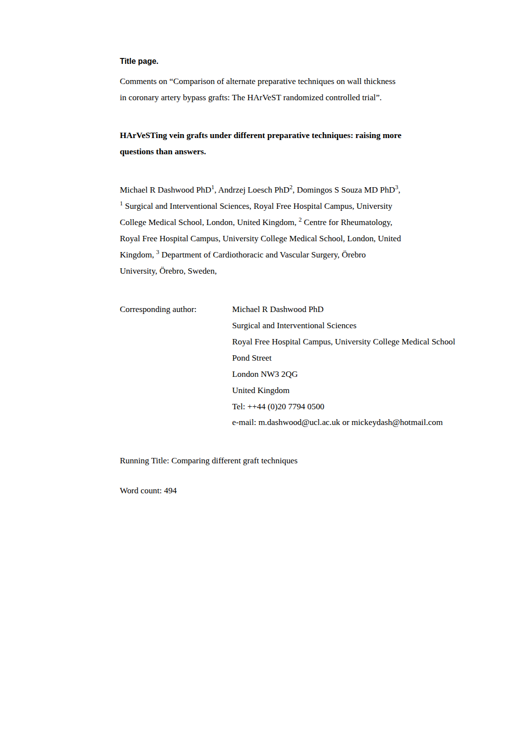Title page.
Comments on “Comparison of alternate preparative techniques on wall thickness in coronary artery bypass grafts: The HArVeST randomized controlled trial”.
HArVeSTing vein grafts under different preparative techniques: raising more questions than answers.
Michael R Dashwood PhD1, Andrzej Loesch PhD2, Domingos S Souza MD PhD3, 1 Surgical and Interventional Sciences, Royal Free Hospital Campus, University College Medical School, London, United Kingdom, 2 Centre for Rheumatology, Royal Free Hospital Campus, University College Medical School, London, United Kingdom, 3 Department of Cardiothoracic and Vascular Surgery, Örebro University, Örebro, Sweden,
Corresponding author:
Michael R Dashwood PhD
Surgical and Interventional Sciences
Royal Free Hospital Campus, University College Medical School
Pond Street
London NW3 2QG
United Kingdom
Tel: ++44 (0)20 7794 0500
e-mail: m.dashwood@ucl.ac.uk or mickeydash@hotmail.com
Running Title: Comparing different graft techniques
Word count: 494